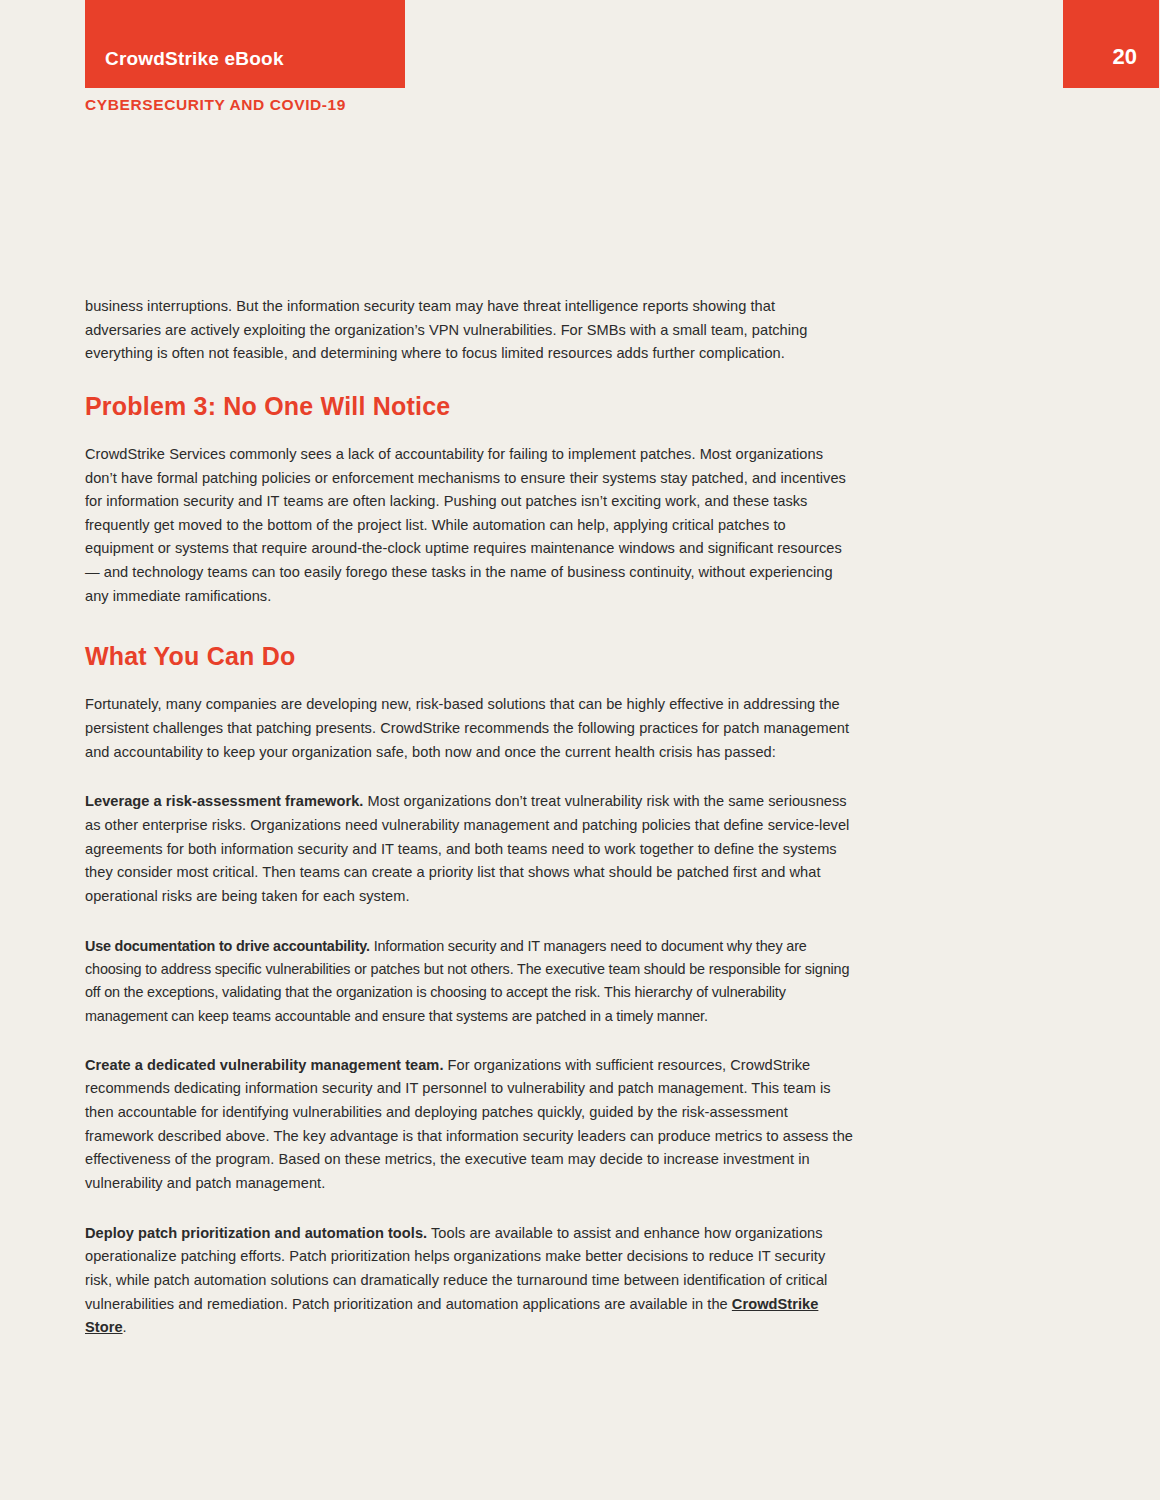CrowdStrike eBook
20
CYBERSECURITY AND COVID-19
business interruptions. But the information security team may have threat intelligence reports showing that adversaries are actively exploiting the organization’s VPN vulnerabilities. For SMBs with a small team, patching everything is often not feasible, and determining where to focus limited resources adds further complication.
Problem 3: No One Will Notice
CrowdStrike Services commonly sees a lack of accountability for failing to implement patches. Most organizations don’t have formal patching policies or enforcement mechanisms to ensure their systems stay patched, and incentives for information security and IT teams are often lacking. Pushing out patches isn’t exciting work, and these tasks frequently get moved to the bottom of the project list. While automation can help, applying critical patches to equipment or systems that require around-the-clock uptime requires maintenance windows and significant resources — and technology teams can too easily forego these tasks in the name of business continuity, without experiencing any immediate ramifications.
What You Can Do
Fortunately, many companies are developing new, risk-based solutions that can be highly effective in addressing the persistent challenges that patching presents. CrowdStrike recommends the following practices for patch management and accountability to keep your organization safe, both now and once the current health crisis has passed:
Leverage a risk-assessment framework. Most organizations don’t treat vulnerability risk with the same seriousness as other enterprise risks. Organizations need vulnerability management and patching policies that define service-level agreements for both information security and IT teams, and both teams need to work together to define the systems they consider most critical. Then teams can create a priority list that shows what should be patched first and what operational risks are being taken for each system.
Use documentation to drive accountability. Information security and IT managers need to document why they are choosing to address specific vulnerabilities or patches but not others. The executive team should be responsible for signing off on the exceptions, validating that the organization is choosing to accept the risk. This hierarchy of vulnerability management can keep teams accountable and ensure that systems are patched in a timely manner.
Create a dedicated vulnerability management team. For organizations with sufficient resources, CrowdStrike recommends dedicating information security and IT personnel to vulnerability and patch management. This team is then accountable for identifying vulnerabilities and deploying patches quickly, guided by the risk-assessment framework described above. The key advantage is that information security leaders can produce metrics to assess the effectiveness of the program. Based on these metrics, the executive team may decide to increase investment in vulnerability and patch management.
Deploy patch prioritization and automation tools. Tools are available to assist and enhance how organizations operationalize patching efforts. Patch prioritization helps organizations make better decisions to reduce IT security risk, while patch automation solutions can dramatically reduce the turnaround time between identification of critical vulnerabilities and remediation. Patch prioritization and automation applications are available in the CrowdStrike Store.